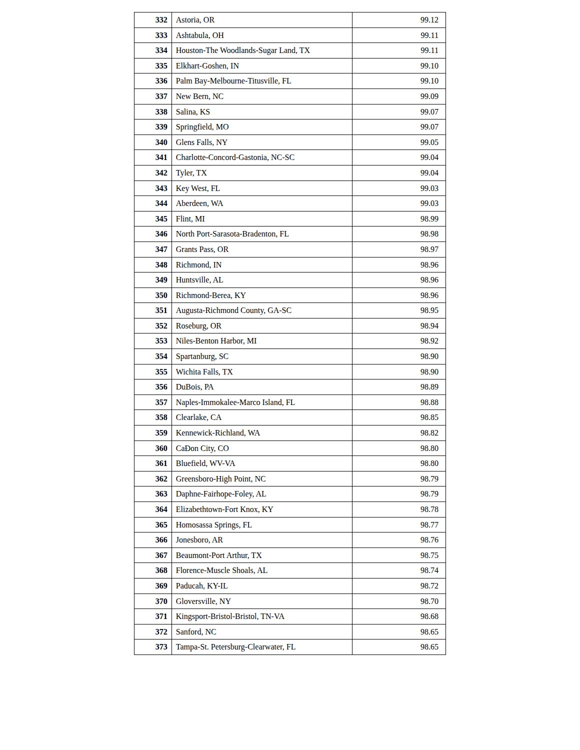| 332 | Astoria, OR | 99.12 |
| 333 | Ashtabula, OH | 99.11 |
| 334 | Houston-The Woodlands-Sugar Land, TX | 99.11 |
| 335 | Elkhart-Goshen, IN | 99.10 |
| 336 | Palm Bay-Melbourne-Titusville, FL | 99.10 |
| 337 | New Bern, NC | 99.09 |
| 338 | Salina, KS | 99.07 |
| 339 | Springfield, MO | 99.07 |
| 340 | Glens Falls, NY | 99.05 |
| 341 | Charlotte-Concord-Gastonia, NC-SC | 99.04 |
| 342 | Tyler, TX | 99.04 |
| 343 | Key West, FL | 99.03 |
| 344 | Aberdeen, WA | 99.03 |
| 345 | Flint, MI | 98.99 |
| 346 | North Port-Sarasota-Bradenton, FL | 98.98 |
| 347 | Grants Pass, OR | 98.97 |
| 348 | Richmond, IN | 98.96 |
| 349 | Huntsville, AL | 98.96 |
| 350 | Richmond-Berea, KY | 98.96 |
| 351 | Augusta-Richmond County, GA-SC | 98.95 |
| 352 | Roseburg, OR | 98.94 |
| 353 | Niles-Benton Harbor, MI | 98.92 |
| 354 | Spartanburg, SC | 98.90 |
| 355 | Wichita Falls, TX | 98.90 |
| 356 | DuBois, PA | 98.89 |
| 357 | Naples-Immokalee-Marco Island, FL | 98.88 |
| 358 | Clearlake, CA | 98.85 |
| 359 | Kennewick-Richland, WA | 98.82 |
| 360 | CaÐon City, CO | 98.80 |
| 361 | Bluefield, WV-VA | 98.80 |
| 362 | Greensboro-High Point, NC | 98.79 |
| 363 | Daphne-Fairhope-Foley, AL | 98.79 |
| 364 | Elizabethtown-Fort Knox, KY | 98.78 |
| 365 | Homosassa Springs, FL | 98.77 |
| 366 | Jonesboro, AR | 98.76 |
| 367 | Beaumont-Port Arthur, TX | 98.75 |
| 368 | Florence-Muscle Shoals, AL | 98.74 |
| 369 | Paducah, KY-IL | 98.72 |
| 370 | Gloversville, NY | 98.70 |
| 371 | Kingsport-Bristol-Bristol, TN-VA | 98.68 |
| 372 | Sanford, NC | 98.65 |
| 373 | Tampa-St. Petersburg-Clearwater, FL | 98.65 |